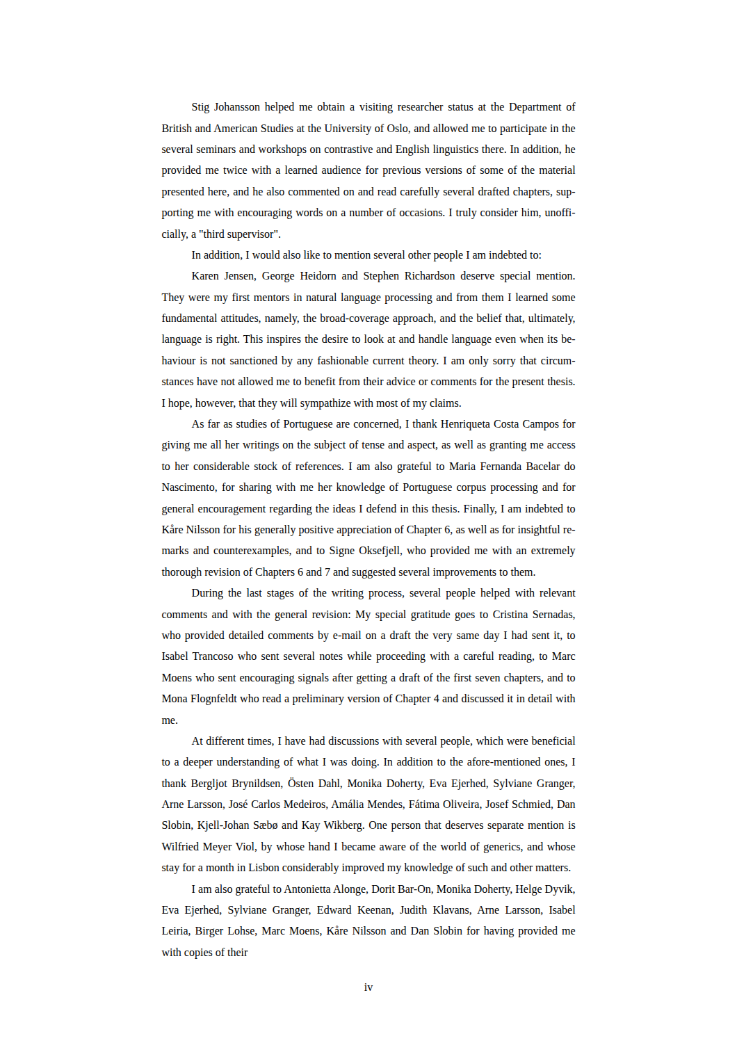Stig Johansson helped me obtain a visiting researcher status at the Department of British and American Studies at the University of Oslo, and allowed me to participate in the several seminars and workshops on contrastive and English linguistics there. In addition, he provided me twice with a learned audience for previous versions of some of the material presented here, and he also commented on and read carefully several drafted chapters, supporting me with encouraging words on a number of occasions. I truly consider him, unofficially, a "third supervisor".
In addition, I would also like to mention several other people I am indebted to:
Karen Jensen, George Heidorn and Stephen Richardson deserve special mention. They were my first mentors in natural language processing and from them I learned some fundamental attitudes, namely, the broad-coverage approach, and the belief that, ultimately, language is right. This inspires the desire to look at and handle language even when its behaviour is not sanctioned by any fashionable current theory. I am only sorry that circumstances have not allowed me to benefit from their advice or comments for the present thesis. I hope, however, that they will sympathize with most of my claims.
As far as studies of Portuguese are concerned, I thank Henriqueta Costa Campos for giving me all her writings on the subject of tense and aspect, as well as granting me access to her considerable stock of references. I am also grateful to Maria Fernanda Bacelar do Nascimento, for sharing with me her knowledge of Portuguese corpus processing and for general encouragement regarding the ideas I defend in this thesis. Finally, I am indebted to Kåre Nilsson for his generally positive appreciation of Chapter 6, as well as for insightful remarks and counterexamples, and to Signe Oksefjell, who provided me with an extremely thorough revision of Chapters 6 and 7 and suggested several improvements to them.
During the last stages of the writing process, several people helped with relevant comments and with the general revision: My special gratitude goes to Cristina Sernadas, who provided detailed comments by e-mail on a draft the very same day I had sent it, to Isabel Trancoso who sent several notes while proceeding with a careful reading, to Marc Moens who sent encouraging signals after getting a draft of the first seven chapters, and to Mona Flognfeldt who read a preliminary version of Chapter 4 and discussed it in detail with me.
At different times, I have had discussions with several people, which were beneficial to a deeper understanding of what I was doing. In addition to the afore-mentioned ones, I thank Bergljot Brynildsen, Östen Dahl, Monika Doherty, Eva Ejerhed, Sylviane Granger, Arne Larsson, José Carlos Medeiros, Amália Mendes, Fátima Oliveira, Josef Schmied, Dan Slobin, Kjell-Johan Sæbø and Kay Wikberg. One person that deserves separate mention is Wilfried Meyer Viol, by whose hand I became aware of the world of generics, and whose stay for a month in Lisbon considerably improved my knowledge of such and other matters.
I am also grateful to Antonietta Alonge, Dorit Bar-On, Monika Doherty, Helge Dyvik, Eva Ejerhed, Sylviane Granger, Edward Keenan, Judith Klavans, Arne Larsson, Isabel Leiria, Birger Lohse, Marc Moens, Kåre Nilsson and Dan Slobin for having provided me with copies of their
iv